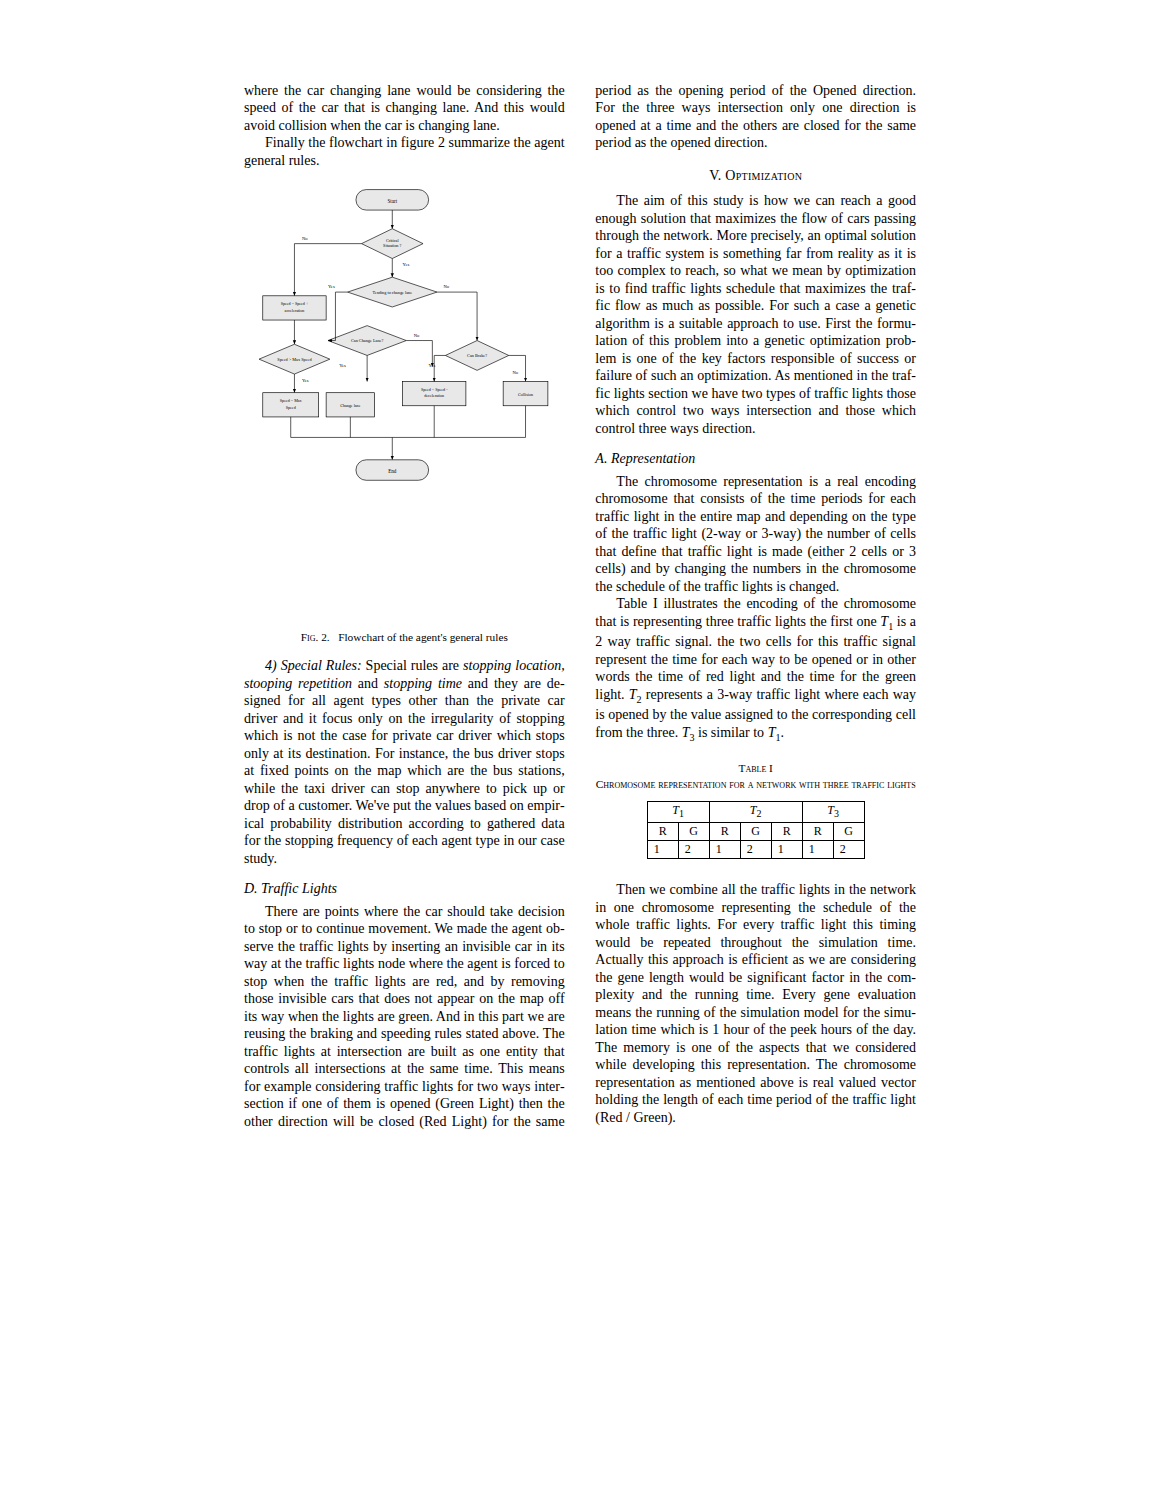where the car changing lane would be considering the speed of the car that is changing lane. And this would avoid collision when the car is changing lane.
Finally the flowchart in figure 2 summarize the agent general rules.
Start Critical Situation ? No Yes Tending to change lane Yes No Speed = Speed + acceleration Can Change Lane? No Speed > Max Speed Yes Can Brake? Yes No Yes Speed = Max Speed Change lane Speed = Speed - deceleration Collision End
Fig. 2. Flowchart of the agent's general rules
4) Special Rules: Special rules are stopping location, stooping repetition and stopping time and they are designed for all agent types other than the private car driver and it focus only on the irregularity of stopping which is not the case for private car driver which stops only at its destination. For instance, the bus driver stops at fixed points on the map which are the bus stations, while the taxi driver can stop anywhere to pick up or drop of a customer. We've put the values based on empirical probability distribution according to gathered data for the stopping frequency of each agent type in our case study.
D. Traffic Lights
There are points where the car should take decision to stop or to continue movement. We made the agent observe the traffic lights by inserting an invisible car in its way at the traffic lights node where the agent is forced to stop when the traffic lights are red, and by removing those invisible cars that does not appear on the map off its way when the lights are green. And in this part we are reusing the braking and speeding rules stated above. The traffic lights at intersection are built as one entity that controls all intersections at the same time. This means for example considering traffic lights for two ways intersection if one of them is opened (Green Light) then the other direction will be closed (Red Light) for the same period as the opening period of the Opened direction. For the three ways intersection only one direction is opened at a time and the others are closed for the same period as the opened direction.
V. Optimization
The aim of this study is how we can reach a good enough solution that maximizes the flow of cars passing through the network. More precisely, an optimal solution for a traffic system is something far from reality as it is too complex to reach, so what we mean by optimization is to find traffic lights schedule that maximizes the traffic flow as much as possible. For such a case a genetic algorithm is a suitable approach to use. First the formulation of this problem into a genetic optimization problem is one of the key factors responsible of success or failure of such an optimization. As mentioned in the traffic lights section we have two types of traffic lights those which control two ways intersection and those which control three ways direction.
A. Representation
The chromosome representation is a real encoding chromosome that consists of the time periods for each traffic light in the entire map and depending on the type of the traffic light (2-way or 3-way) the number of cells that define that traffic light is made (either 2 cells or 3 cells) and by changing the numbers in the chromosome the schedule of the traffic lights is changed.
Table I illustrates the encoding of the chromosome that is representing three traffic lights the first one T 1 is a 2 way traffic signal. the two cells for this traffic signal represent the time for each way to be opened or in other words the time of red light and the time for the green light. T 2 represents a 3-way traffic light where each way is opened by the value assigned to the corresponding cell from the three. T 3 is similar to T 1.
Table I Chromosome representation for a network with three traffic lights
| T 1 | T 2 | T 3 |
| --- | --- | --- |
| R | G | R | G | R | R | G |
| 1 | 2 | 1 | 2 | 1 | 1 | 2 |
Then we combine all the traffic lights in the network in one chromosome representing the schedule of the whole traffic lights. For every traffic light this timing would be repeated throughout the simulation time. Actually this approach is efficient as we are considering the gene length would be significant factor in the complexity and the running time. Every gene evaluation means the running of the simulation model for the simulation time which is 1 hour of the peek hours of the day. The memory is one of the aspects that we considered while developing this representation. The chromosome representation as mentioned above is real valued vector holding the length of each time period of the traffic light (Red / Green).